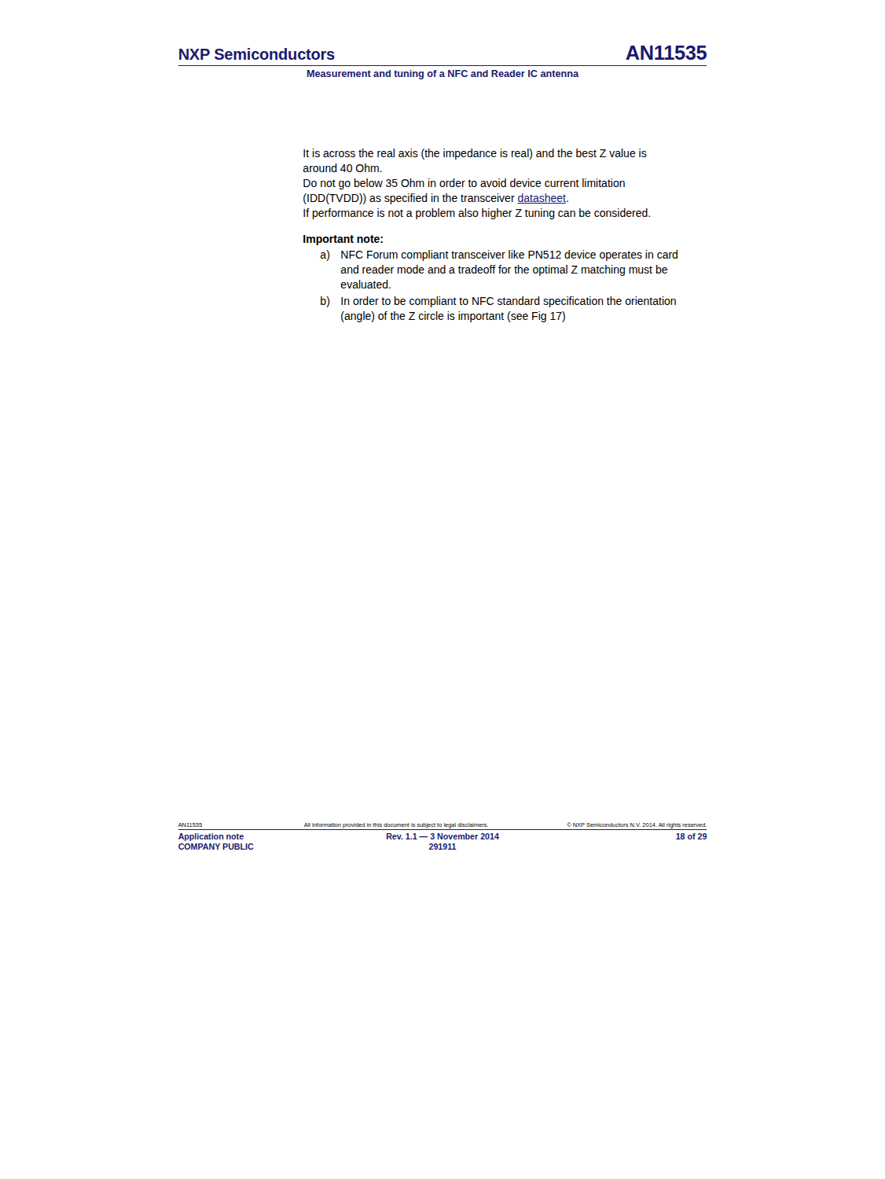NXP Semiconductors AN11535
Measurement and tuning of a NFC and Reader IC antenna
It is across the real axis (the impedance is real) and the best Z value is around 40 Ohm.
Do not go below 35 Ohm in order to avoid device current limitation (IDD(TVDD)) as specified in the transceiver datasheet.
If performance is not a problem also higher Z tuning can be considered.
Important note:
a) NFC Forum compliant transceiver like PN512 device operates in card and reader mode and a tradeoff for the optimal Z matching must be evaluated.
b) In order to be compliant to NFC standard specification the orientation (angle) of the Z circle is important (see Fig 17)
AN11535 All information provided in this document is subject to legal disclaimers. © NXP Semiconductors N.V. 2014. All rights reserved.
Application note
COMPANY PUBLIC
Rev. 1.1 — 3 November 2014
291911
18 of 29